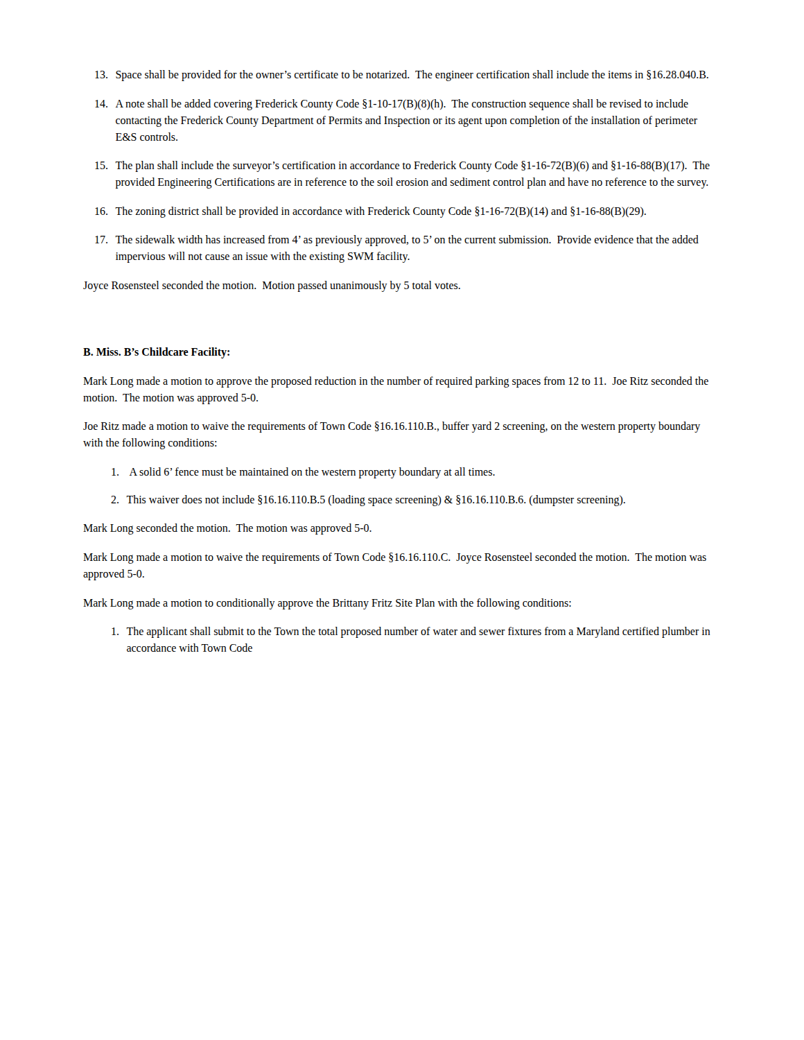Space shall be provided for the owner’s certificate to be notarized. The engineer certification shall include the items in §16.28.040.B.
A note shall be added covering Frederick County Code §1-10-17(B)(8)(h). The construction sequence shall be revised to include contacting the Frederick County Department of Permits and Inspection or its agent upon completion of the installation of perimeter E&S controls.
The plan shall include the surveyor’s certification in accordance to Frederick County Code §1-16-72(B)(6) and §1-16-88(B)(17). The provided Engineering Certifications are in reference to the soil erosion and sediment control plan and have no reference to the survey.
The zoning district shall be provided in accordance with Frederick County Code §1-16-72(B)(14) and §1-16-88(B)(29).
The sidewalk width has increased from 4’ as previously approved, to 5’ on the current submission. Provide evidence that the added impervious will not cause an issue with the existing SWM facility.
Joyce Rosensteel seconded the motion. Motion passed unanimously by 5 total votes.
B. Miss. B’s Childcare Facility:
Mark Long made a motion to approve the proposed reduction in the number of required parking spaces from 12 to 11. Joe Ritz seconded the motion. The motion was approved 5-0.
Joe Ritz made a motion to waive the requirements of Town Code §16.16.110.B., buffer yard 2 screening, on the western property boundary with the following conditions:
A solid 6’ fence must be maintained on the western property boundary at all times.
This waiver does not include §16.16.110.B.5 (loading space screening) & §16.16.110.B.6. (dumpster screening).
Mark Long seconded the motion. The motion was approved 5-0.
Mark Long made a motion to waive the requirements of Town Code §16.16.110.C. Joyce Rosensteel seconded the motion. The motion was approved 5-0.
Mark Long made a motion to conditionally approve the Brittany Fritz Site Plan with the following conditions:
The applicant shall submit to the Town the total proposed number of water and sewer fixtures from a Maryland certified plumber in accordance with Town Code